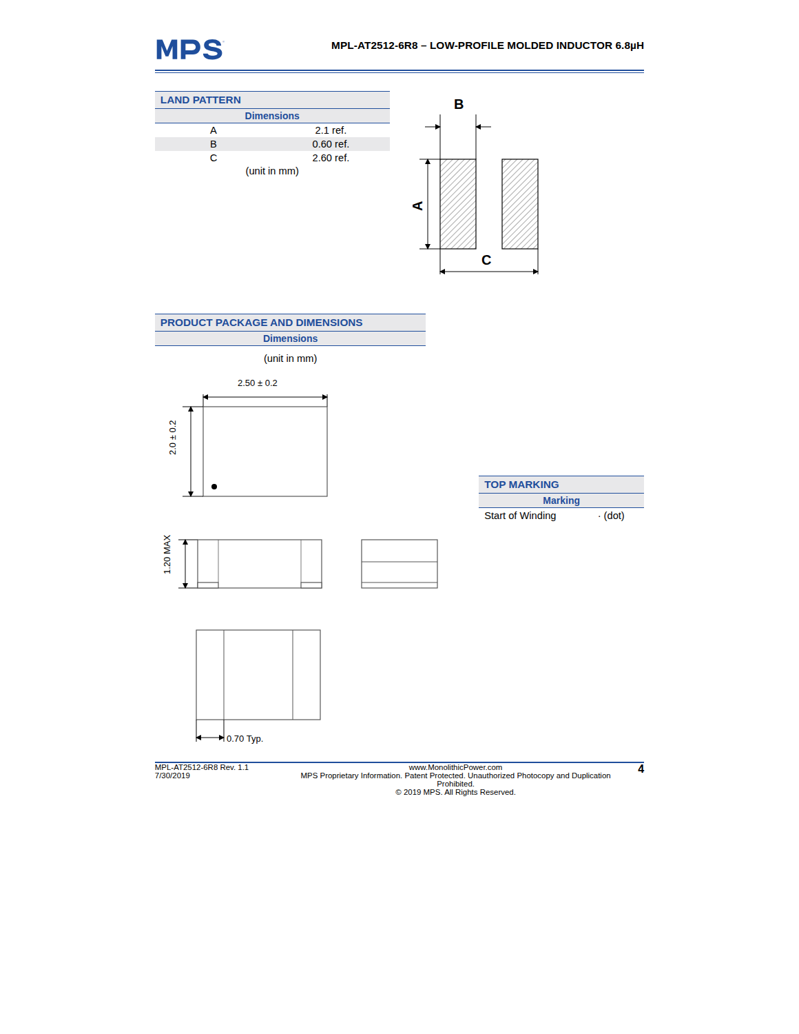®
MPL-AT2512-6R8 – LOW-PROFILE MOLDED INDUCTOR 6.8µH
LAND PATTERN
Dimensions
| A | 2.1 ref. |
| B | 0.60 ref. |
| C | 2.60 ref. |
(unit in mm)
B A C
PRODUCT PACKAGE AND DIMENSIONS
Dimensions
(unit in mm)
2.50 ± 0.2 2.0 ± 0.2 1.20 MAX 0.70 Typ.
TOP MARKING
Marking
| Start of Winding | · (dot) |
MPL-AT2512-6R8 Rev. 1.1
7/30/2019
www.MonolithicPower.com
MPS Proprietary Information. Patent Protected. Unauthorized Photocopy and Duplication Prohibited.
© 2019 MPS. All Rights Reserved.
4